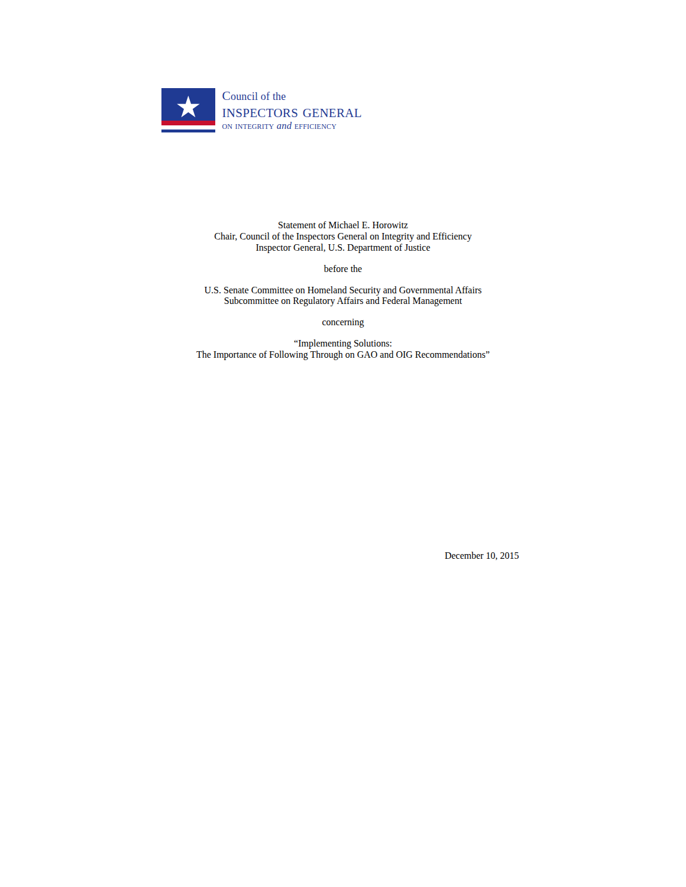★
Council of the
Inspectors General
on Integrity and Efficiency
Statement of Michael E. Horowitz
Chair, Council of the Inspectors General on Integrity and Efficiency
Inspector General, U.S. Department of Justice
before the
U.S. Senate Committee on Homeland Security and Governmental Affairs
Subcommittee on Regulatory Affairs and Federal Management
concerning
“Implementing Solutions:
The Importance of Following Through on GAO and OIG Recommendations”
December 10, 2015